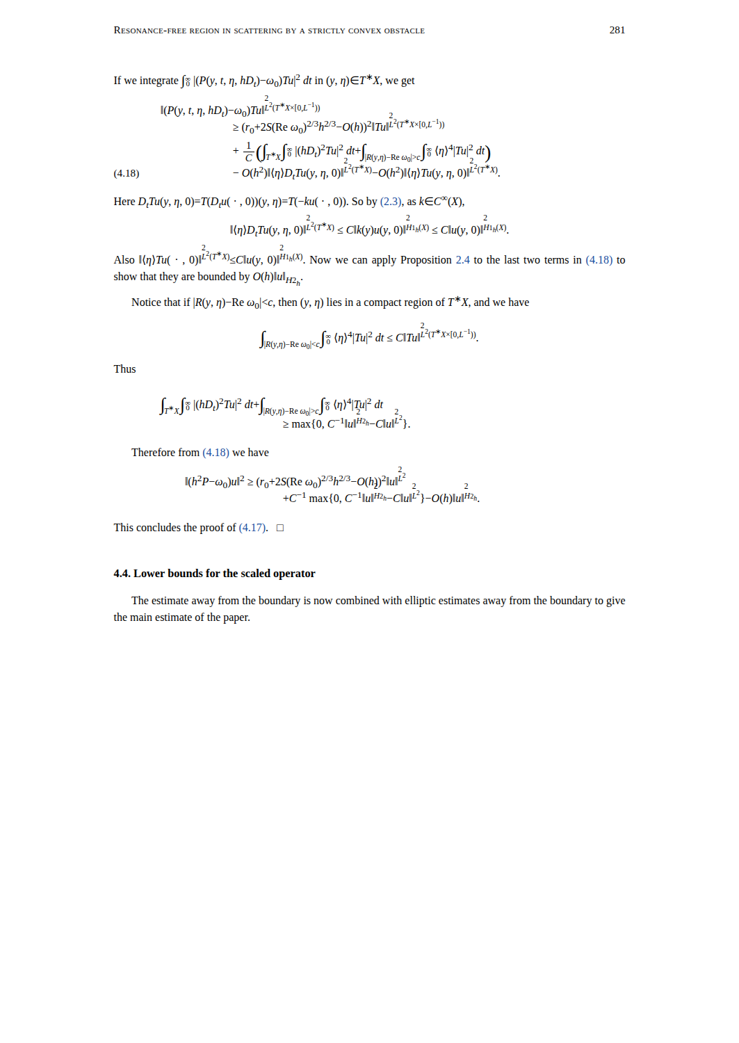Resonance-free region in scattering by a strictly convex obstacle 281
If we integrate ∫∞0 |(P(y, t, η, hDt)−ω0)Tu|2 dt in (y, η)∈T∗X, we get
‖(P(y, t, η, hDt)−ω0)Tu‖2 L2(T∗X×[0,L−1))
≥ (r0+2S(Re ω0)2/3h2/3−O(h))2‖Tu‖2 L2(T∗X×[0,L−1))
+ 1 C(∫T∗X∫∞0 |(hDt)2Tu|2 dt+∫|R(y,η)−Re ω0|>c∫∞0 ⟨η⟩4|Tu|2 dt)
(4.18)
− O(h2)‖⟨η⟩DtTu(y, η, 0)‖2 L2(T∗X)−O(h2)‖⟨η⟩Tu(y, η, 0)‖2 L2(T∗X).
Here DtTu(y, η, 0)=T(Dtu( · , 0))(y, η)=T(−ku( · , 0)). So by (2.3), as k∈C∞(X),
‖⟨η⟩DtTu(y, η, 0)‖2 L2(T∗X) ≤ C‖k(y)u(y, 0)‖2 H 1h(X) ≤ C‖u(y, 0)‖2 H 1h(X).
Also ‖⟨η⟩Tu( · , 0)‖2 L2(T∗X)≤C‖u(y, 0)‖2 H 1h(X). Now we can apply Proposition 2.4 to the last two terms in (4.18) to show that they are bounded by O(h)‖u‖H 2h.
Notice that if |R(y, η)−Re ω0|<c, then (y, η) lies in a compact region of T∗X, and we have
∫|R(y,η)−Re ω0|<c∫∞0 ⟨η⟩4|Tu|2 dt ≤ C‖Tu‖2 L2(T∗X×[0,L−1)).
Thus
∫T∗X∫∞0 |(hDt)2Tu|2 dt+∫|R(y,η)−Re ω0|>c∫∞0 ⟨η⟩4|Tu|2 dt
≥ max{0, C−1‖u‖2 H 2h−C‖u‖2 L2}.
Therefore from (4.18) we have
‖(h2P−ω0)u‖2 ≥ (r0+2S(Re ω0)2/3h2/3−O(h))2‖u‖2 L2
+C−1 max{0, C−1‖u‖2 H 2h−C‖u‖2 L2}−O(h)‖u‖2 H 2h.
This concludes the proof of (4.17). □
4.4. Lower bounds for the scaled operator
The estimate away from the boundary is now combined with elliptic estimates away from the boundary to give the main estimate of the paper.